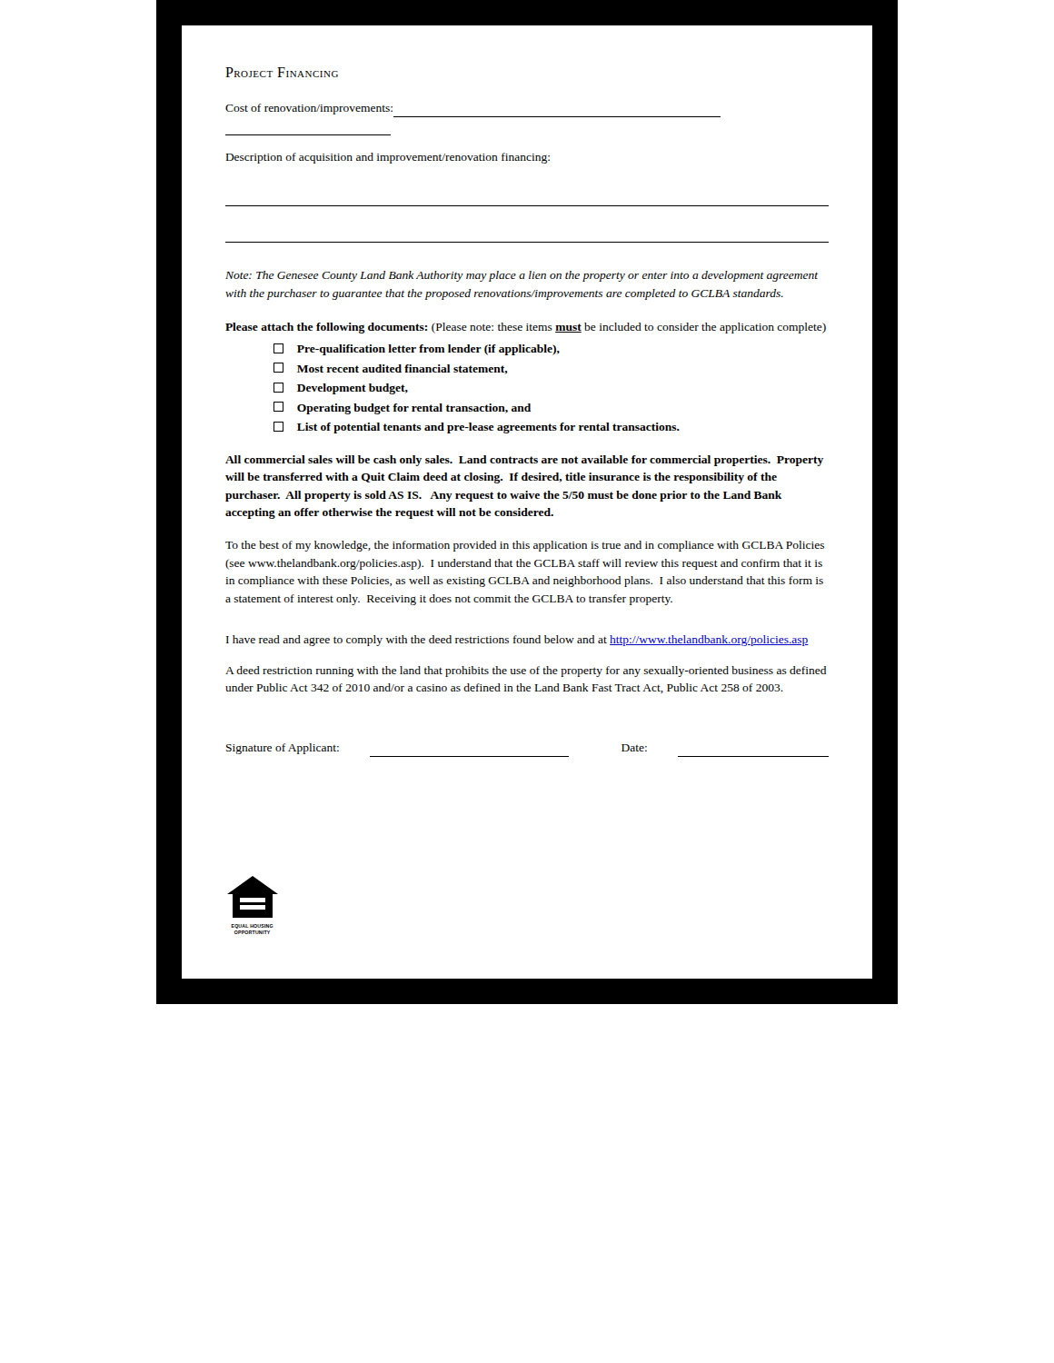Project Financing
Cost of renovation/improvements:
Description of acquisition and improvement/renovation financing:
Note: The Genesee County Land Bank Authority may place a lien on the property or enter into a development agreement with the purchaser to guarantee that the proposed renovations/improvements are completed to GCLBA standards.
Please attach the following documents: (Please note: these items must be included to consider the application complete)
Pre-qualification letter from lender (if applicable),
Most recent audited financial statement,
Development budget,
Operating budget for rental transaction, and
List of potential tenants and pre-lease agreements for rental transactions.
All commercial sales will be cash only sales. Land contracts are not available for commercial properties. Property will be transferred with a Quit Claim deed at closing. If desired, title insurance is the responsibility of the purchaser. All property is sold AS IS. Any request to waive the 5/50 must be done prior to the Land Bank accepting an offer otherwise the request will not be considered.
To the best of my knowledge, the information provided in this application is true and in compliance with GCLBA Policies (see www.thelandbank.org/policies.asp). I understand that the GCLBA staff will review this request and confirm that it is in compliance with these Policies, as well as existing GCLBA and neighborhood plans. I also understand that this form is a statement of interest only. Receiving it does not commit the GCLBA to transfer property.
I have read and agree to comply with the deed restrictions found below and at http://www.thelandbank.org/policies.asp
A deed restriction running with the land that prohibits the use of the property for any sexually-oriented business as defined under Public Act 342 of 2010 and/or a casino as defined in the Land Bank Fast Tract Act, Public Act 258 of 2003.
Signature of Applicant: Date:
EQUAL HOUSING
OPPORTUNITY